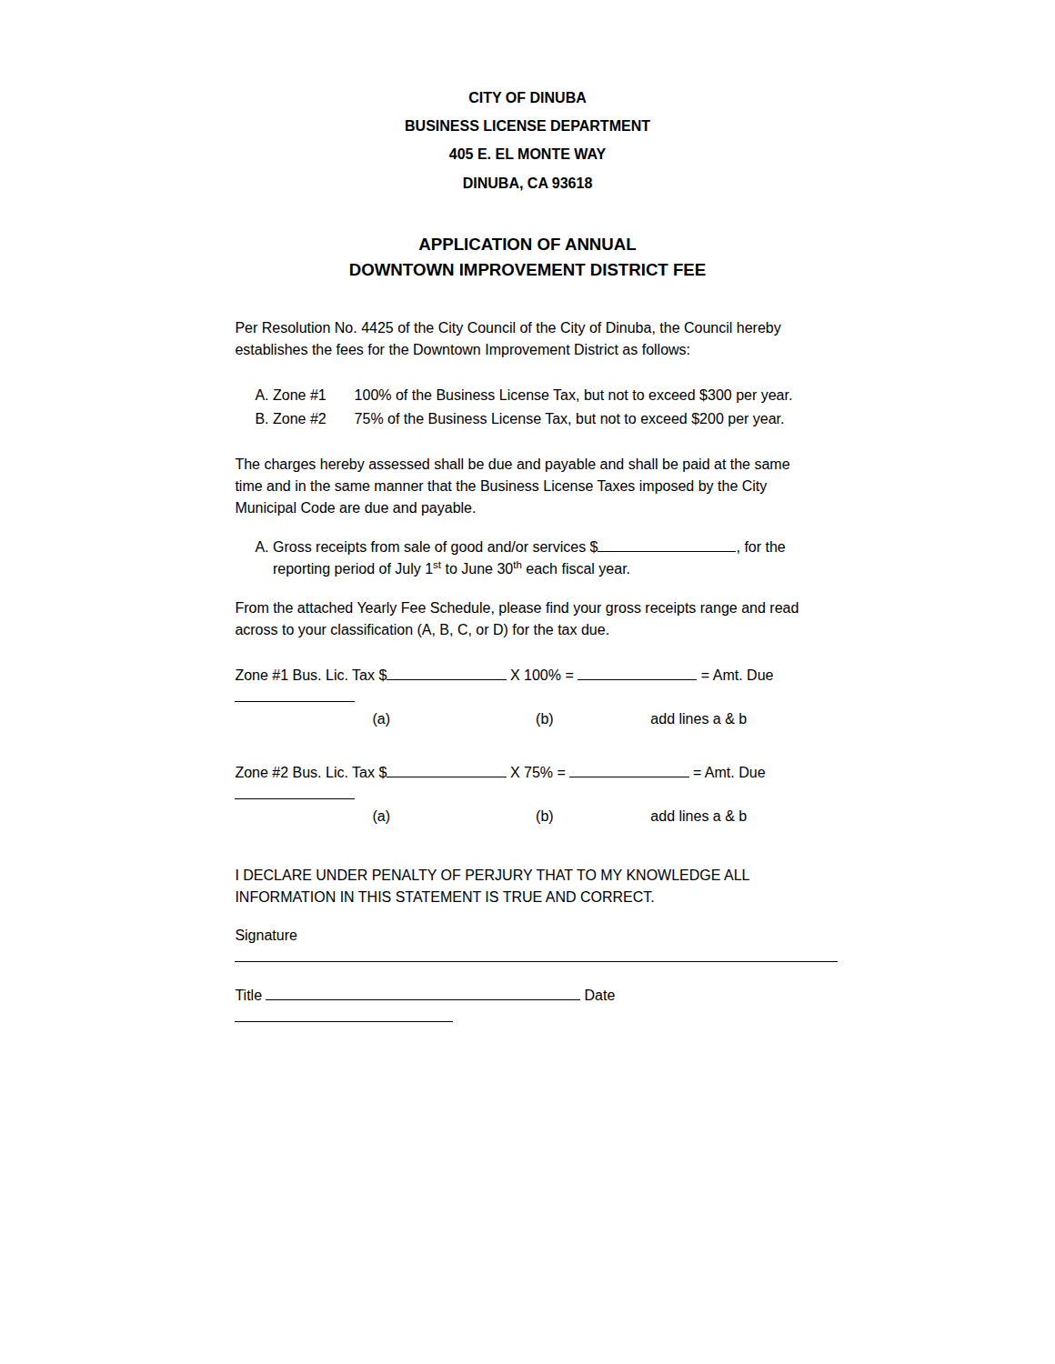CITY OF DINUBA
BUSINESS LICENSE DEPARTMENT
405 E. EL MONTE WAY
DINUBA, CA 93618
APPLICATION OF ANNUAL DOWNTOWN IMPROVEMENT DISTRICT FEE
Per Resolution No. 4425 of the City Council of the City of Dinuba, the Council hereby establishes the fees for the Downtown Improvement District as follows:
Zone #1100% of the Business License Tax, but not to exceed $300 per year.
Zone #275% of the Business License Tax, but not to exceed $200 per year.
The charges hereby assessed shall be due and payable and shall be paid at the same time and in the same manner that the Business License Taxes imposed by the City Municipal Code are due and payable.
Gross receipts from sale of good and/or services $ , for the reporting period of July 1st to June 30th each fiscal year.
From the attached Yearly Fee Schedule, please find your gross receipts range and read across to your classification (A, B, C, or D) for the tax due.
Zone #1 Bus. Lic. Tax $ X 100% = = Amt. Due
(a) (b) add lines a & b
Zone #2 Bus. Lic. Tax $ X 75% = = Amt. Due
(a) (b) add lines a & b
I declare under penalty of perjury that to my knowledge all information in this statement is true and correct.
Signature
Title Date